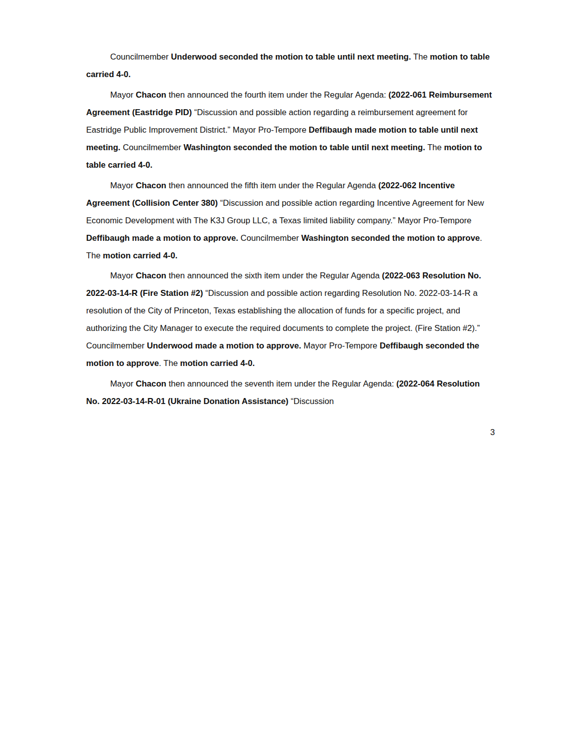Councilmember Underwood seconded the motion to table until next meeting. The motion to table carried 4-0.
Mayor Chacon then announced the fourth item under the Regular Agenda: (2022-061 Reimbursement Agreement (Eastridge PID) “Discussion and possible action regarding a reimbursement agreement for Eastridge Public Improvement District.” Mayor Pro-Tempore Deffibaugh made motion to table until next meeting. Councilmember Washington seconded the motion to table until next meeting. The motion to table carried 4-0.
Mayor Chacon then announced the fifth item under the Regular Agenda (2022-062 Incentive Agreement (Collision Center 380) “Discussion and possible action regarding Incentive Agreement for New Economic Development with The K3J Group LLC, a Texas limited liability company.” Mayor Pro-Tempore Deffibaugh made a motion to approve. Councilmember Washington seconded the motion to approve. The motion carried 4-0.
Mayor Chacon then announced the sixth item under the Regular Agenda (2022-063 Resolution No. 2022-03-14-R (Fire Station #2) “Discussion and possible action regarding Resolution No. 2022-03-14-R a resolution of the City of Princeton, Texas establishing the allocation of funds for a specific project, and authorizing the City Manager to execute the required documents to complete the project. (Fire Station #2).” Councilmember Underwood made a motion to approve. Mayor Pro-Tempore Deffibaugh seconded the motion to approve. The motion carried 4-0.
Mayor Chacon then announced the seventh item under the Regular Agenda: (2022-064 Resolution No. 2022-03-14-R-01 (Ukraine Donation Assistance) “Discussion
3